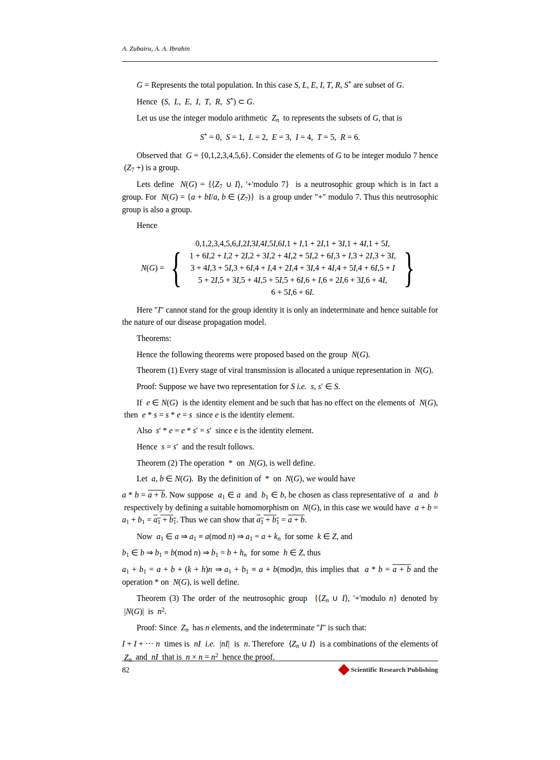A. Zubairu, A. A. Ibrahin
G = Represents the total population. In this case S, L, E, I, T, R, S* are subset of G.
Hence (S, L, E, I, T, R, S*) ⊂ G.
Let us use the integer modulo arithmetic Zn to represents the subsets of G, that is
S* = 0, S = 1, L = 2, E = 3, I = 4, T = 5, R = 6.
Observed that G = {0,1,2,3,4,5,6}. Consider the elements of G to be integer modulo 7 hence (Z7 +) is a group.
Lets define N(G) = {⟨Z7 ∪ I⟩, '+'modulo 7} is a neutrosophic group which is in fact a group. For N(G) = {a + bI/a, b ∈ (Z7)} is a group under "+" modulo 7. Thus this neutrosophic group is also a group.
Hence
N(G) = {
| 0,1,2,3,4,5,6, I ,2 I ,3 I ,4 I ,5 I ,6 I ,1 + I ,1 + 2 I ,1 + 3 I ,1 + 4 I ,1 + 5 I , |
| 1 + 6 I ,2 + I ,2 + 2 I ,2 + 3 I ,2 + 4 I ,2 + 5 I ,2 + 6 I ,3 + I ,3 + 2 I ,3 + 3 I , |
| 3 + 4 I ,3 + 5 I ,3 + 6 I ,4 + I ,4 + 2 I ,4 + 3 I ,4 + 4 I ,4 + 5 I ,4 + 6 I ,5 + I |
| 5 + 2 I ,5 + 3 I ,5 + 4 I ,5 + 5 I ,5 + 6 I ,6 + I ,6 + 2 I ,6 + 3 I ,6 + 4 I , |
| 6 + 5 I ,6 + 6 I . |
}
Here "I" cannot stand for the group identity it is only an indeterminate and hence suitable for the nature of our disease propagation model.
Theorems:
Hence the following theorems were proposed based on the group N(G).
Theorem (1) Every stage of viral transmission is allocated a unique representation in N(G).
Proof: Suppose we have two representation for S i.e. s, s′ ∈ S.
If e ∈ N(G) is the identity element and be such that has no effect on the elements of N(G), then e * s = s * e = s since e is the identity element.
Also s′ * e = e * s′ = s′ since e is the identity element.
Hence s = s′ and the result follows.
Theorem (2) The operation * on N(G), is well define.
Let a, b ∈ N(G). By the definition of * on N(G), we would have
a * b = a + b. Now suppose a1 ∈ a and b1 ∈ b, be chosen as class representative of a and b respectively by defining a suitable homomorphism on N(G), in this case we would have a + b = a1 + b1 = a1 + b1. Thus we can show that a1 + b1 = a + b.
Now a1 ∈ a ⇒ a1 ≡ a(mod n) ⇒ a1 = a + kn for some k ∈ Z, and
b1 ∈ b ⇒ b1 ≡ b(mod n) ⇒ b1 = b + hn for some h ∈ Z, thus
a1 + b1 = a + b + (k + h)n ⇒ a1 + b1 ≡ a + b(mod)n, this implies that a * b = a + b and the operation * on N(G), is well define.
Theorem (3) The order of the neutrosophic group {⟨Zn ∪ I⟩, '+'modulo n} denoted by |N(G)| is n2.
Proof: Since Zn has n elements, and the indeterminate "I" is such that:
I + I + ··· n times is nI i.e. |nI| is n. Therefore ⟨Zn ∪ I⟩ is a combinations of the elements of Zn and nI that is n × n = n2 hence the proof.
82 Scientific Research Publishing